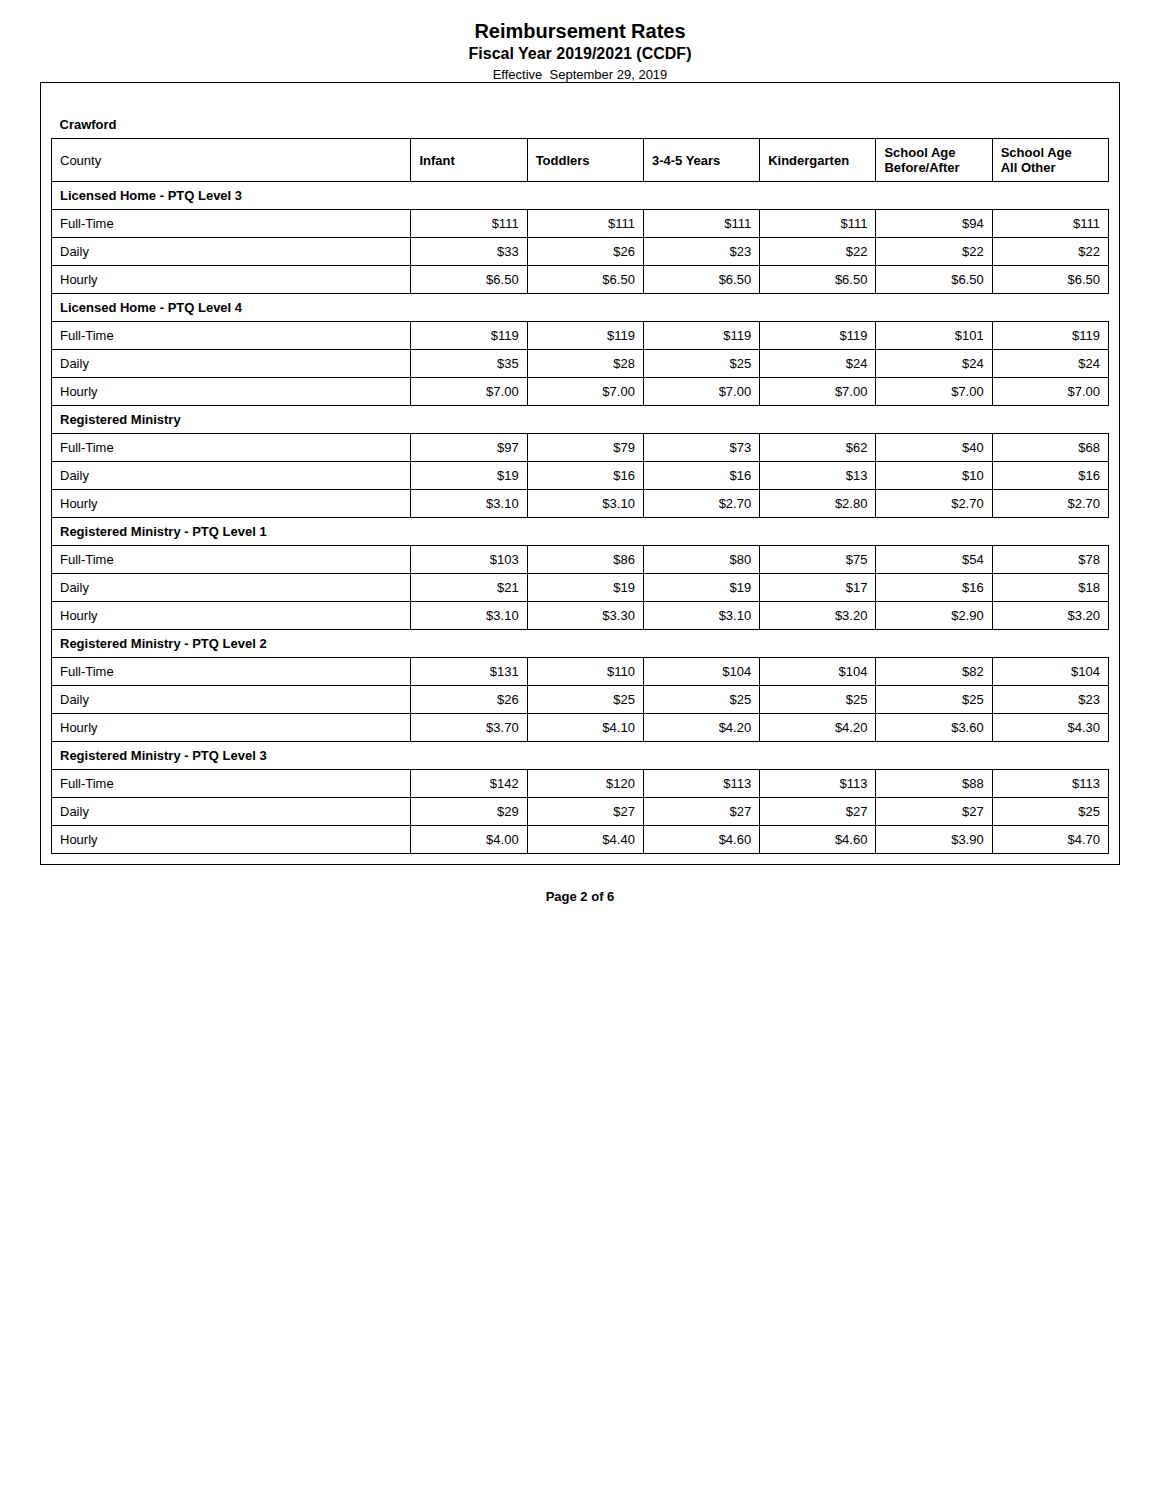Reimbursement Rates
Fiscal Year 2019/2021 (CCDF)
Effective September 29, 2019
| Crawford |
| --- |
| County | Infant | Toddlers | 3-4-5 Years | Kindergarten | School Age Before/After | School Age All Other |
| Licensed Home - PTQ Level 3 |
| Full-Time | $111 | $111 | $111 | $111 | $94 | $111 |
| Daily | $33 | $26 | $23 | $22 | $22 | $22 |
| Hourly | $6.50 | $6.50 | $6.50 | $6.50 | $6.50 | $6.50 |
| Licensed Home - PTQ Level 4 |
| Full-Time | $119 | $119 | $119 | $119 | $101 | $119 |
| Daily | $35 | $28 | $25 | $24 | $24 | $24 |
| Hourly | $7.00 | $7.00 | $7.00 | $7.00 | $7.00 | $7.00 |
| Registered Ministry |
| Full-Time | $97 | $79 | $73 | $62 | $40 | $68 |
| Daily | $19 | $16 | $16 | $13 | $10 | $16 |
| Hourly | $3.10 | $3.10 | $2.70 | $2.80 | $2.70 | $2.70 |
| Registered Ministry - PTQ Level 1 |
| Full-Time | $103 | $86 | $80 | $75 | $54 | $78 |
| Daily | $21 | $19 | $19 | $17 | $16 | $18 |
| Hourly | $3.10 | $3.30 | $3.10 | $3.20 | $2.90 | $3.20 |
| Registered Ministry - PTQ Level 2 |
| Full-Time | $131 | $110 | $104 | $104 | $82 | $104 |
| Daily | $26 | $25 | $25 | $25 | $25 | $23 |
| Hourly | $3.70 | $4.10 | $4.20 | $4.20 | $3.60 | $4.30 |
| Registered Ministry - PTQ Level 3 |
| Full-Time | $142 | $120 | $113 | $113 | $88 | $113 |
| Daily | $29 | $27 | $27 | $27 | $27 | $25 |
| Hourly | $4.00 | $4.40 | $4.60 | $4.60 | $3.90 | $4.70 |
Page 2 of 6